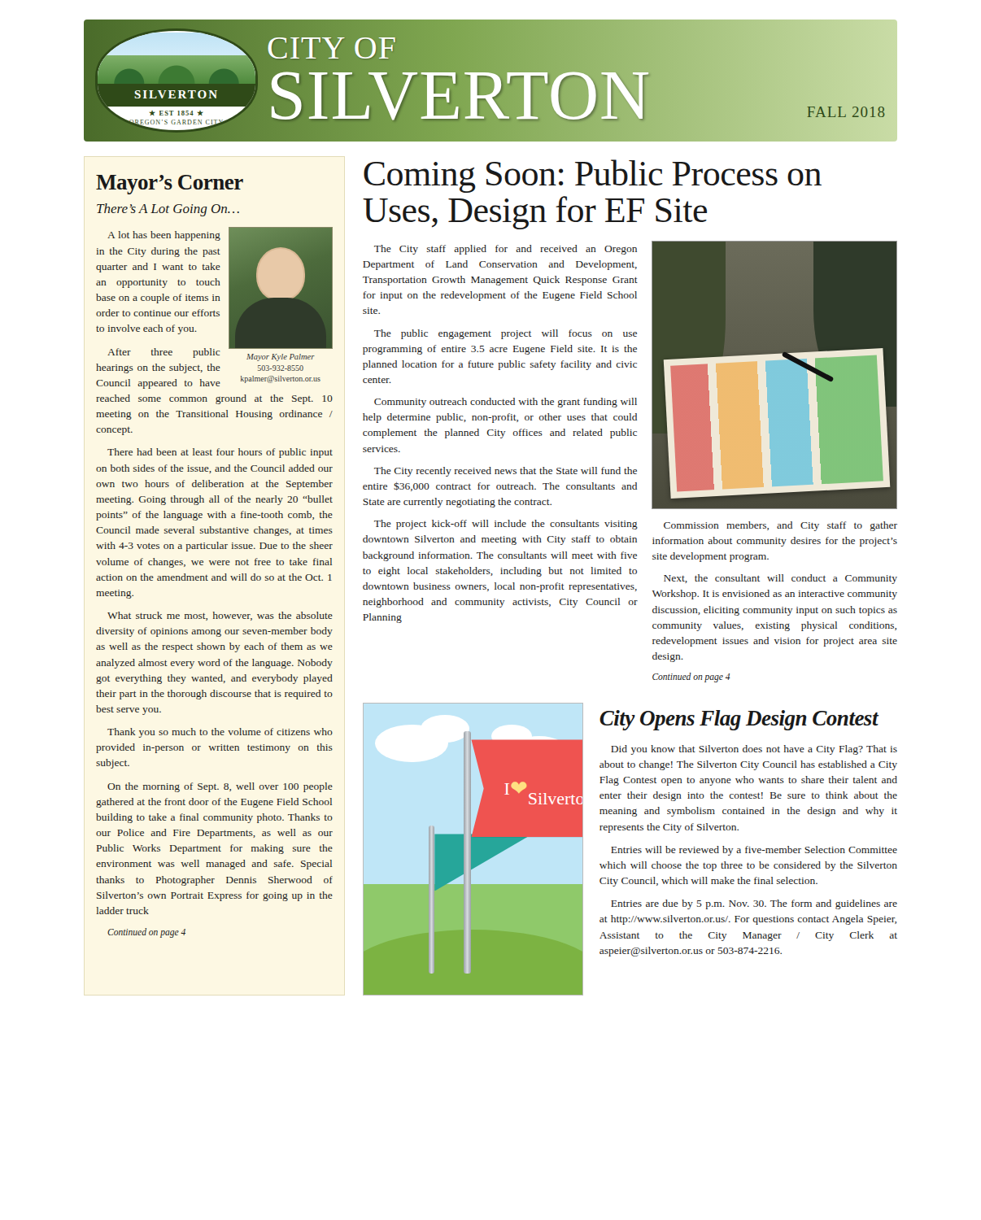SILVERTON
★ EST 1854 ★
OREGON’S GARDEN CITY
CITY OF
SILVERTON FALL 2018
Mayor’s Corner
There’s A Lot Going On…
Mayor Kyle Palmer
503-932-8550
kpalmer@silverton.or.us
A lot has been happening in the City during the past quarter and I want to take an opportunity to touch base on a couple of items in order to continue our efforts to involve each of you.
After three public hearings on the subject, the Council appeared to have reached some common ground at the Sept. 10 meeting on the Transitional Housing ordinance / concept.
There had been at least four hours of public input on both sides of the issue, and the Council added our own two hours of deliberation at the September meeting. Going through all of the nearly 20 “bullet points” of the language with a fine-tooth comb, the Council made several substantive changes, at times with 4-3 votes on a particular issue. Due to the sheer volume of changes, we were not free to take final action on the amendment and will do so at the Oct. 1 meeting.
What struck me most, however, was the absolute diversity of opinions among our seven-member body as well as the respect shown by each of them as we analyzed almost every word of the language. Nobody got everything they wanted, and everybody played their part in the thorough discourse that is required to best serve you.
Thank you so much to the volume of citizens who provided in-person or written testimony on this subject.
On the morning of Sept. 8, well over 100 people gathered at the front door of the Eugene Field School building to take a final community photo. Thanks to our Police and Fire Departments, as well as our Public Works Department for making sure the environment was well managed and safe. Special thanks to Photographer Dennis Sherwood of Silverton’s own Portrait Express for going up in the ladder truck
Continued on page 4
Coming Soon: Public Process on Uses, Design for EF Site
The City staff applied for and received an Oregon Department of Land Conservation and Development, Transportation Growth Management Quick Response Grant for input on the redevelopment of the Eugene Field School site.
The public engagement project will focus on use programming of entire 3.5 acre Eugene Field site. It is the planned location for a future public safety facility and civic center.
Community outreach conducted with the grant funding will help determine public, non-profit, or other uses that could complement the planned City offices and related public services.
The City recently received news that the State will fund the entire $36,000 contract for outreach. The consultants and State are currently negotiating the contract.
The project kick-off will include the consultants visiting downtown Silverton and meeting with City staff to obtain background information. The consultants will meet with five to eight local stakeholders, including but not limited to downtown business owners, local non-profit representatives, neighborhood and community activists, City Council or Planning
Commission members, and City staff to gather information about community desires for the project’s site development program.
Next, the consultant will conduct a Community Workshop. It is envisioned as an interactive community discussion, eliciting community input on such topics as community values, existing physical conditions, redevelopment issues and vision for project area site design.
Continued on page 4
I ❤
Silverton
City Opens Flag Design Contest
Did you know that Silverton does not have a City Flag? That is about to change! The Silverton City Council has established a City Flag Contest open to anyone who wants to share their talent and enter their design into the contest! Be sure to think about the meaning and symbolism contained in the design and why it represents the City of Silverton.
Entries will be reviewed by a five-member Selection Committee which will choose the top three to be considered by the Silverton City Council, which will make the final selection.
Entries are due by 5 p.m. Nov. 30. The form and guidelines are at http://www.silverton.or.us/. For questions contact Angela Speier, Assistant to the City Manager / City Clerk at aspeier@silverton.or.us or 503-874-2216.